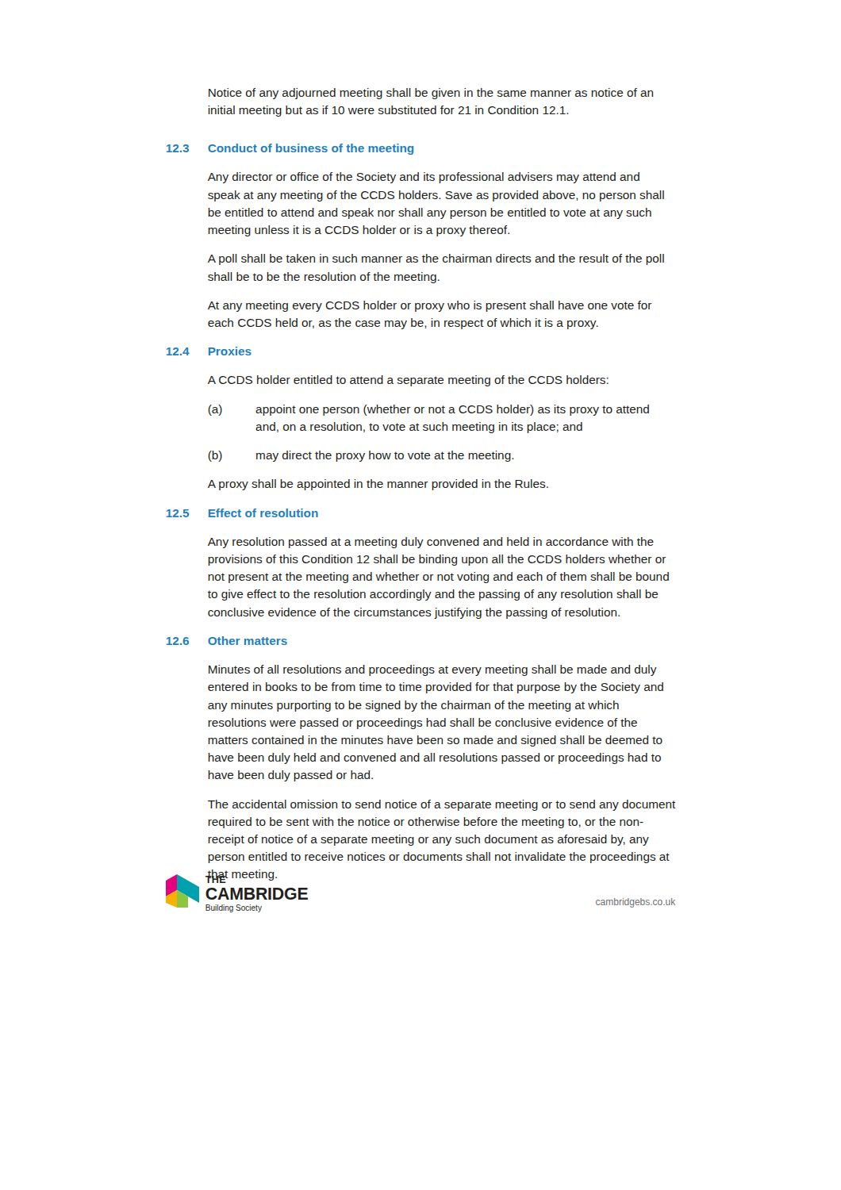Notice of any adjourned meeting shall be given in the same manner as notice of an initial meeting but as if 10 were substituted for 21 in Condition 12.1.
12.3 Conduct of business of the meeting
Any director or office of the Society and its professional advisers may attend and speak at any meeting of the CCDS holders. Save as provided above, no person shall be entitled to attend and speak nor shall any person be entitled to vote at any such meeting unless it is a CCDS holder or is a proxy thereof.
A poll shall be taken in such manner as the chairman directs and the result of the poll shall be to be the resolution of the meeting.
At any meeting every CCDS holder or proxy who is present shall have one vote for each CCDS held or, as the case may be, in respect of which it is a proxy.
12.4 Proxies
A CCDS holder entitled to attend a separate meeting of the CCDS holders:
(a)
appoint one person (whether or not a CCDS holder) as its proxy to attend and, on a resolution, to vote at such meeting in its place; and
(b)
may direct the proxy how to vote at the meeting.
A proxy shall be appointed in the manner provided in the Rules.
12.5 Effect of resolution
Any resolution passed at a meeting duly convened and held in accordance with the provisions of this Condition 12 shall be binding upon all the CCDS holders whether or not present at the meeting and whether or not voting and each of them shall be bound to give effect to the resolution accordingly and the passing of any resolution shall be conclusive evidence of the circumstances justifying the passing of resolution.
12.6 Other matters
Minutes of all resolutions and proceedings at every meeting shall be made and duly entered in books to be from time to time provided for that purpose by the Society and any minutes purporting to be signed by the chairman of the meeting at which resolutions were passed or proceedings had shall be conclusive evidence of the matters contained in the minutes have been so made and signed shall be deemed to have been duly held and convened and all resolutions passed or proceedings had to have been duly passed or had.
The accidental omission to send notice of a separate meeting or to send any document required to be sent with the notice or otherwise before the meeting to, or the non-receipt of notice of a separate meeting or any such document as aforesaid by, any person entitled to receive notices or documents shall not invalidate the proceedings at that meeting.
THE CAMBRIDGE Building Society
cambridgebs.co.uk